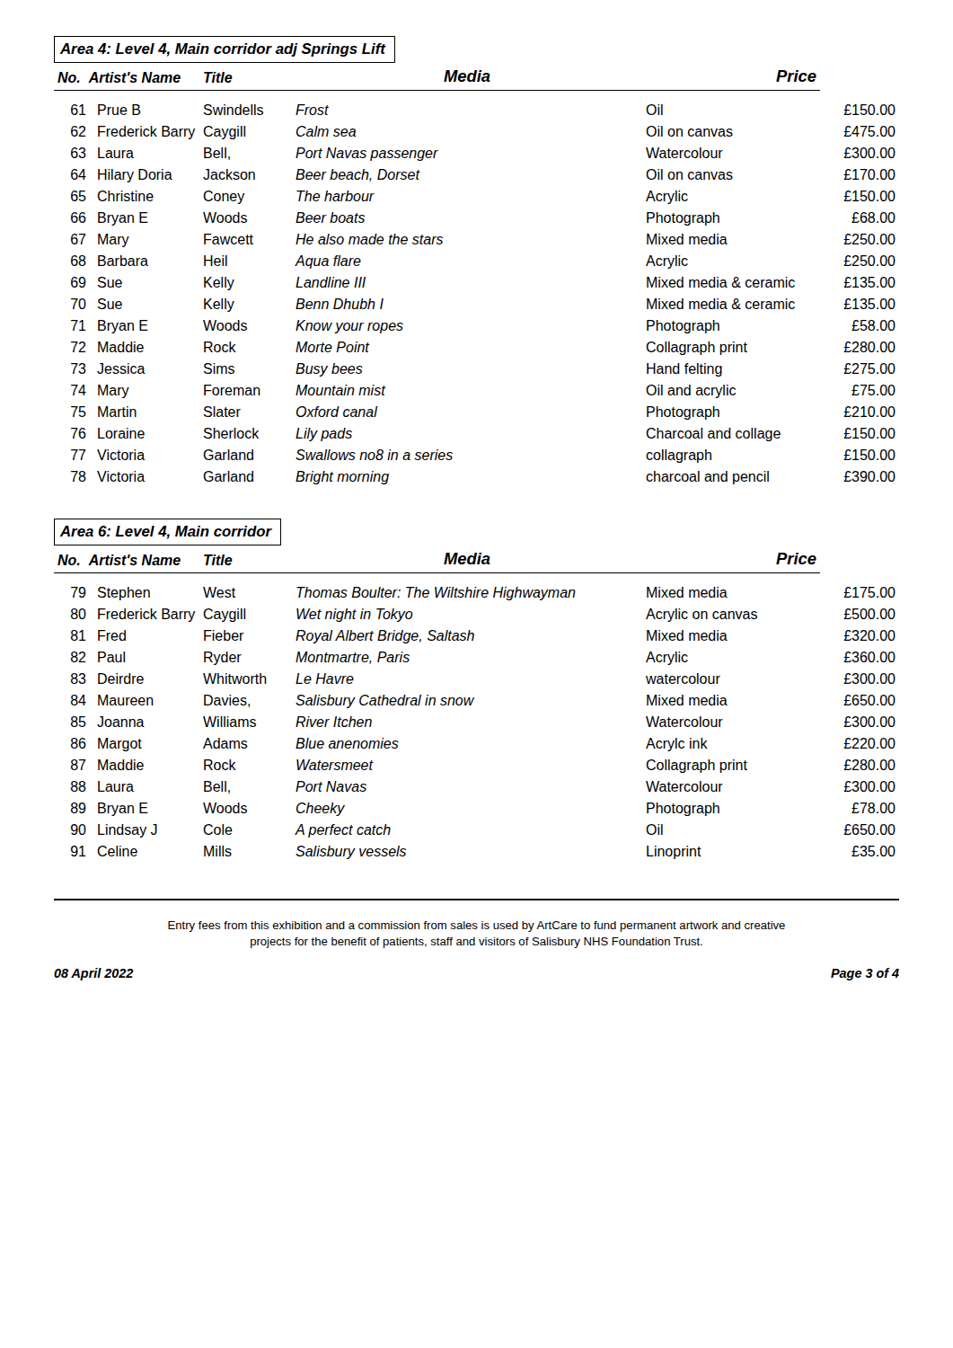Area 4: Level 4, Main corridor adj Springs Lift
| No. Artist's Name | Title | Media | Price |
| --- | --- | --- | --- |
| 61 | Prue B | Swindells | Frost | Oil | £150.00 |
| 62 | Frederick Barry | Caygill | Calm sea | Oil on canvas | £475.00 |
| 63 | Laura | Bell, | Port Navas passenger | Watercolour | £300.00 |
| 64 | Hilary Doria | Jackson | Beer beach, Dorset | Oil on canvas | £170.00 |
| 65 | Christine | Coney | The harbour | Acrylic | £150.00 |
| 66 | Bryan E | Woods | Beer boats | Photograph | £68.00 |
| 67 | Mary | Fawcett | He also made the stars | Mixed media | £250.00 |
| 68 | Barbara | Heil | Aqua flare | Acrylic | £250.00 |
| 69 | Sue | Kelly | Landline III | Mixed media & ceramic | £135.00 |
| 70 | Sue | Kelly | Benn Dhubh I | Mixed media & ceramic | £135.00 |
| 71 | Bryan E | Woods | Know your ropes | Photograph | £58.00 |
| 72 | Maddie | Rock | Morte Point | Collagraph print | £280.00 |
| 73 | Jessica | Sims | Busy bees | Hand felting | £275.00 |
| 74 | Mary | Foreman | Mountain mist | Oil and acrylic | £75.00 |
| 75 | Martin | Slater | Oxford canal | Photograph | £210.00 |
| 76 | Loraine | Sherlock | Lily pads | Charcoal and collage | £150.00 |
| 77 | Victoria | Garland | Swallows no8 in a series | collagraph | £150.00 |
| 78 | Victoria | Garland | Bright morning | charcoal and pencil | £390.00 |
Area 6: Level 4, Main corridor
| No. Artist's Name | Title | Media | Price |
| --- | --- | --- | --- |
| 79 | Stephen | West | Thomas Boulter: The Wiltshire Highwayman | Mixed media | £175.00 |
| 80 | Frederick Barry | Caygill | Wet night in Tokyo | Acrylic on canvas | £500.00 |
| 81 | Fred | Fieber | Royal Albert Bridge, Saltash | Mixed media | £320.00 |
| 82 | Paul | Ryder | Montmartre, Paris | Acrylic | £360.00 |
| 83 | Deirdre | Whitworth | Le Havre | watercolour | £300.00 |
| 84 | Maureen | Davies, | Salisbury Cathedral in snow | Mixed media | £650.00 |
| 85 | Joanna | Williams | River Itchen | Watercolour | £300.00 |
| 86 | Margot | Adams | Blue anenomies | Acrylc ink | £220.00 |
| 87 | Maddie | Rock | Watersmeet | Collagraph print | £280.00 |
| 88 | Laura | Bell, | Port Navas | Watercolour | £300.00 |
| 89 | Bryan E | Woods | Cheeky | Photograph | £78.00 |
| 90 | Lindsay J | Cole | A perfect catch | Oil | £650.00 |
| 91 | Celine | Mills | Salisbury vessels | Linoprint | £35.00 |
Entry fees from this exhibition and a commission from sales is used by ArtCare to fund permanent artwork and creative
projects for the benefit of patients, staff and visitors of Salisbury NHS Foundation Trust.
08 April 2022 Page 3 of 4